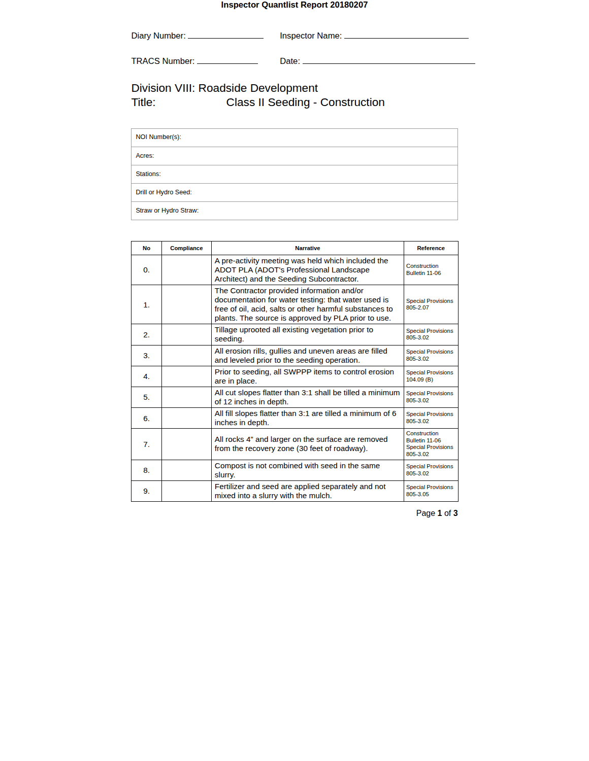Inspector Quantlist Report 20180207
Diary Number:
Inspector Name:
TRACS Number:
Date:
Division VIII: Roadside Development
Title:
Class II Seeding - Construction
| NOI Number(s): |
| Acres: |
| Stations: |
| Drill or Hydro Seed: |
| Straw or Hydro Straw: |
| No | Compliance | Narrative | Reference |
| --- | --- | --- | --- |
| 0. | | A pre-activity meeting was held which included the ADOT PLA (ADOT's Professional Landscape Architect) and the Seeding Subcontractor. | Construction Bulletin 11-06 |
| 1. | | The Contractor provided information and/or documentation for water testing: that water used is free of oil, acid, salts or other harmful substances to plants. The source is approved by PLA prior to use. | Special Provisions 805-2.07 |
| 2. | | Tillage uprooted all existing vegetation prior to seeding. | Special Provisions 805-3.02 |
| 3. | | All erosion rills, gullies and uneven areas are filled and leveled prior to the seeding operation. | Special Provisions 805-3.02 |
| 4. | | Prior to seeding, all SWPPP items to control erosion are in place. | Special Provisions 104.09 (B) |
| 5. | | All cut slopes flatter than 3:1 shall be tilled a minimum of 12 inches in depth. | Special Provisions 805-3.02 |
| 6. | | All fill slopes flatter than 3:1 are tilled a minimum of 6 inches in depth. | Special Provisions 805-3.02 |
| 7. | | All rocks 4” and larger on the surface are removed from the recovery zone (30 feet of roadway). | Construction Bulletin 11-06 Special Provisions 805-3.02 |
| 8. | | Compost is not combined with seed in the same slurry. | Special Provisions 805-3.02 |
| 9. | | Fertilizer and seed are applied separately and not mixed into a slurry with the mulch. | Special Provisions 805-3.05 |
Page 1 of 3